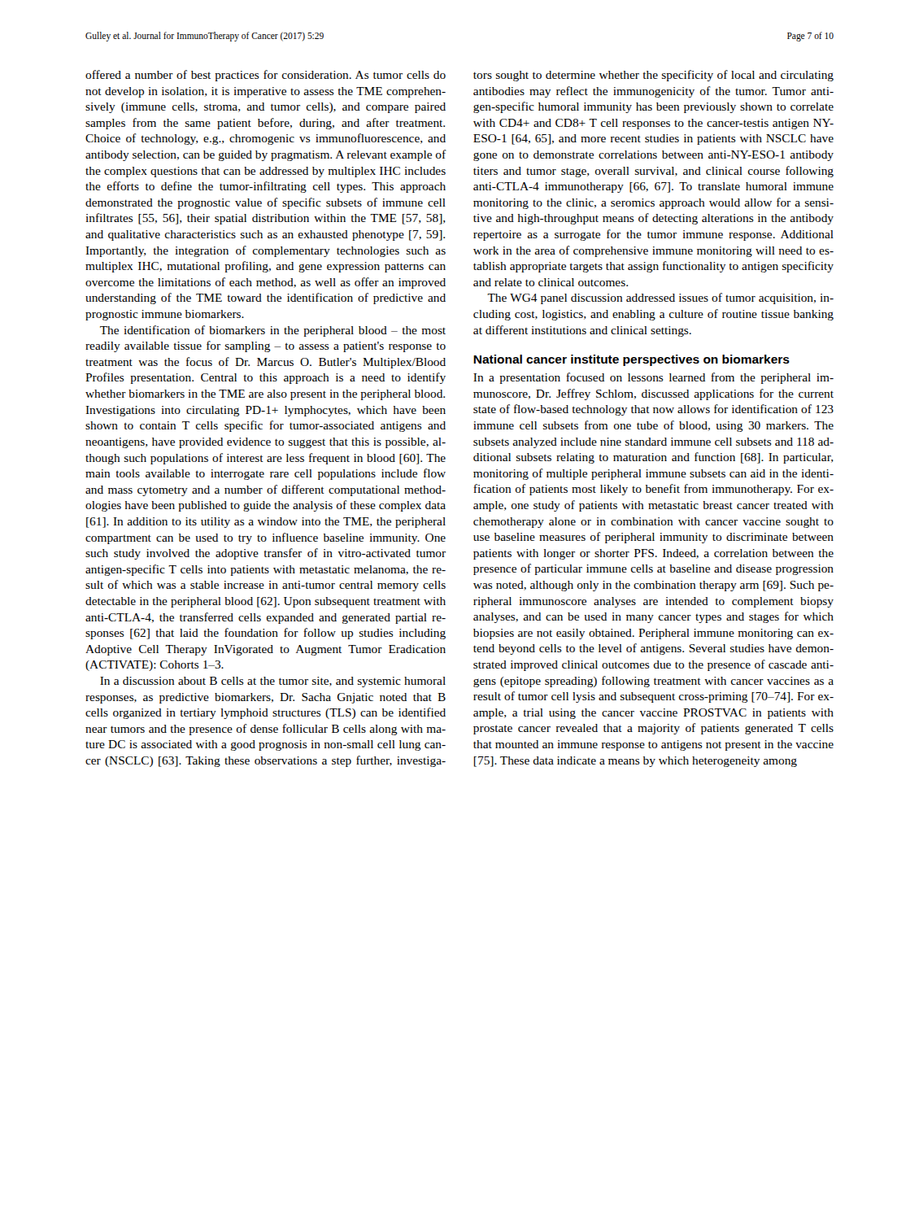Gulley et al. Journal for ImmunoTherapy of Cancer (2017) 5:29 Page 7 of 10
offered a number of best practices for consideration. As tumor cells do not develop in isolation, it is imperative to assess the TME comprehensively (immune cells, stroma, and tumor cells), and compare paired samples from the same patient before, during, and after treatment. Choice of technology, e.g., chromogenic vs immunofluorescence, and antibody selection, can be guided by pragmatism. A relevant example of the complex questions that can be addressed by multiplex IHC includes the efforts to define the tumor-infiltrating cell types. This approach demonstrated the prognostic value of specific subsets of immune cell infiltrates [55, 56], their spatial distribution within the TME [57, 58], and qualitative characteristics such as an exhausted phenotype [7, 59]. Importantly, the integration of complementary technologies such as multiplex IHC, mutational profiling, and gene expression patterns can overcome the limitations of each method, as well as offer an improved understanding of the TME toward the identification of predictive and prognostic immune biomarkers.
The identification of biomarkers in the peripheral blood – the most readily available tissue for sampling – to assess a patient's response to treatment was the focus of Dr. Marcus O. Butler's Multiplex/Blood Profiles presentation. Central to this approach is a need to identify whether biomarkers in the TME are also present in the peripheral blood. Investigations into circulating PD-1+ lymphocytes, which have been shown to contain T cells specific for tumor-associated antigens and neoantigens, have provided evidence to suggest that this is possible, although such populations of interest are less frequent in blood [60]. The main tools available to interrogate rare cell populations include flow and mass cytometry and a number of different computational methodologies have been published to guide the analysis of these complex data [61]. In addition to its utility as a window into the TME, the peripheral compartment can be used to try to influence baseline immunity. One such study involved the adoptive transfer of in vitro-activated tumor antigen-specific T cells into patients with metastatic melanoma, the result of which was a stable increase in anti-tumor central memory cells detectable in the peripheral blood [62]. Upon subsequent treatment with anti-CTLA-4, the transferred cells expanded and generated partial responses [62] that laid the foundation for follow up studies including Adoptive Cell Therapy InVigorated to Augment Tumor Eradication (ACTIVATE): Cohorts 1–3.
In a discussion about B cells at the tumor site, and systemic humoral responses, as predictive biomarkers, Dr. Sacha Gnjatic noted that B cells organized in tertiary lymphoid structures (TLS) can be identified near tumors and the presence of dense follicular B cells along with mature DC is associated with a good prognosis in non-small cell lung cancer (NSCLC) [63]. Taking these observations a step further, investigators sought to determine whether the specificity of local and circulating antibodies may reflect the immunogenicity of the tumor. Tumor antigen-specific humoral immunity has been previously shown to correlate with CD4+ and CD8+ T cell responses to the cancer-testis antigen NY-ESO-1 [64, 65], and more recent studies in patients with NSCLC have gone on to demonstrate correlations between anti-NY-ESO-1 antibody titers and tumor stage, overall survival, and clinical course following anti-CTLA-4 immunotherapy [66, 67]. To translate humoral immune monitoring to the clinic, a seromics approach would allow for a sensitive and high-throughput means of detecting alterations in the antibody repertoire as a surrogate for the tumor immune response. Additional work in the area of comprehensive immune monitoring will need to establish appropriate targets that assign functionality to antigen specificity and relate to clinical outcomes.
The WG4 panel discussion addressed issues of tumor acquisition, including cost, logistics, and enabling a culture of routine tissue banking at different institutions and clinical settings.
National cancer institute perspectives on biomarkers
In a presentation focused on lessons learned from the peripheral immunoscore, Dr. Jeffrey Schlom, discussed applications for the current state of flow-based technology that now allows for identification of 123 immune cell subsets from one tube of blood, using 30 markers. The subsets analyzed include nine standard immune cell subsets and 118 additional subsets relating to maturation and function [68]. In particular, monitoring of multiple peripheral immune subsets can aid in the identification of patients most likely to benefit from immunotherapy. For example, one study of patients with metastatic breast cancer treated with chemotherapy alone or in combination with cancer vaccine sought to use baseline measures of peripheral immunity to discriminate between patients with longer or shorter PFS. Indeed, a correlation between the presence of particular immune cells at baseline and disease progression was noted, although only in the combination therapy arm [69]. Such peripheral immunoscore analyses are intended to complement biopsy analyses, and can be used in many cancer types and stages for which biopsies are not easily obtained. Peripheral immune monitoring can extend beyond cells to the level of antigens. Several studies have demonstrated improved clinical outcomes due to the presence of cascade antigens (epitope spreading) following treatment with cancer vaccines as a result of tumor cell lysis and subsequent cross-priming [70–74]. For example, a trial using the cancer vaccine PROSTVAC in patients with prostate cancer revealed that a majority of patients generated T cells that mounted an immune response to antigens not present in the vaccine [75]. These data indicate a means by which heterogeneity among